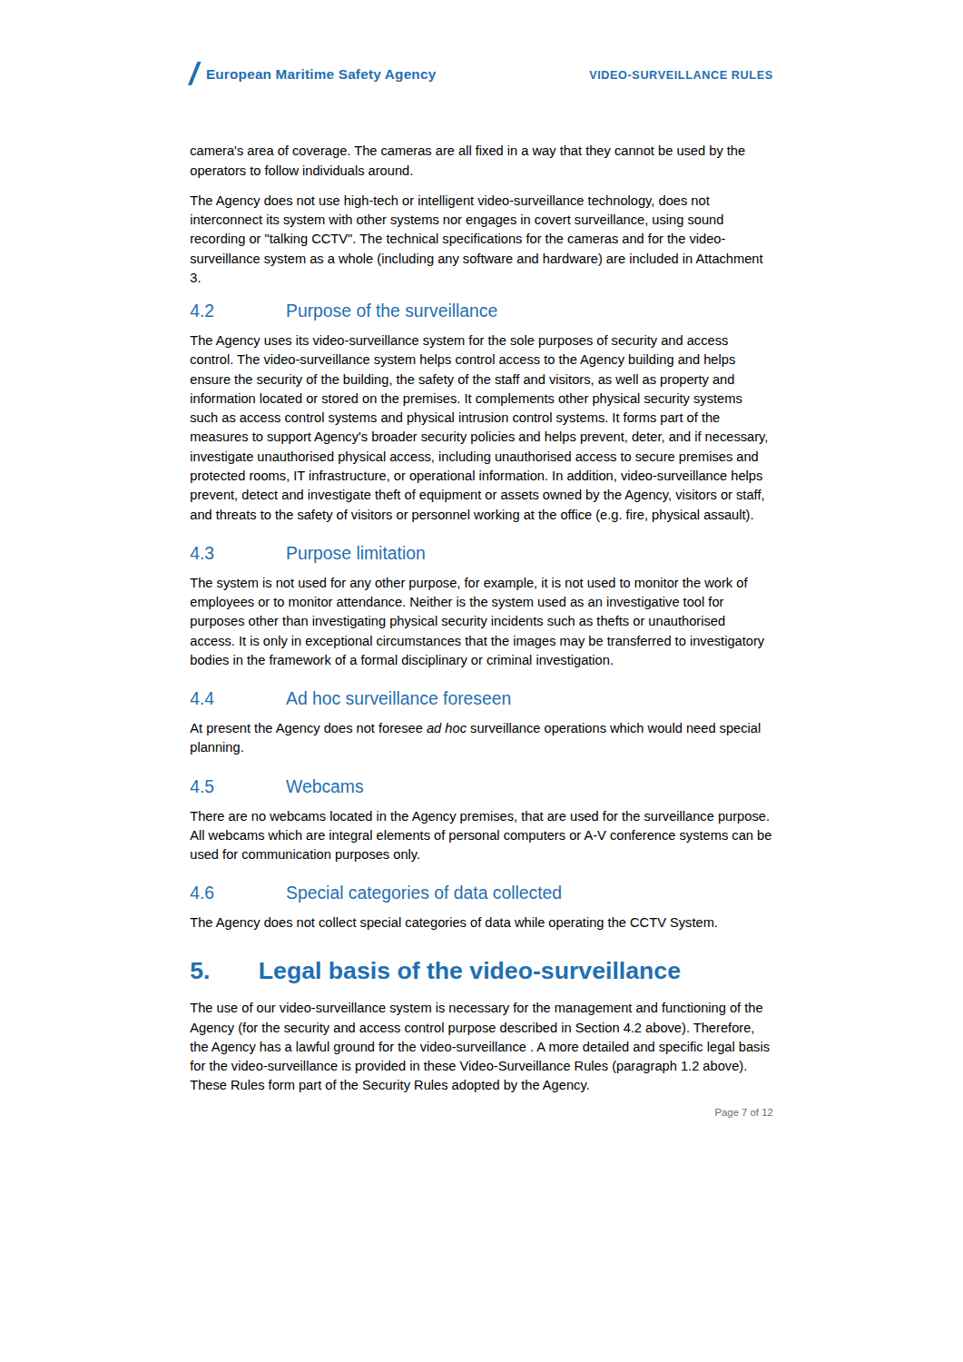/ European Maritime Safety Agency
Video-Surveillance Rules
camera's area of coverage. The cameras are all fixed in a way that they cannot be used by the operators to follow individuals around.
The Agency does not use high-tech or intelligent video-surveillance technology, does not interconnect its system with other systems nor engages in covert surveillance, using sound recording or "talking CCTV". The technical specifications for the cameras and for the video-surveillance system as a whole (including any software and hardware) are included in Attachment 3.
4.2 Purpose of the surveillance
The Agency uses its video-surveillance system for the sole purposes of security and access control. The video-surveillance system helps control access to the Agency building and helps ensure the security of the building, the safety of the staff and visitors, as well as property and information located or stored on the premises. It complements other physical security systems such as access control systems and physical intrusion control systems. It forms part of the measures to support Agency's broader security policies and helps prevent, deter, and if necessary, investigate unauthorised physical access, including unauthorised access to secure premises and protected rooms, IT infrastructure, or operational information. In addition, video-surveillance helps prevent, detect and investigate theft of equipment or assets owned by the Agency, visitors or staff, and threats to the safety of visitors or personnel working at the office (e.g. fire, physical assault).
4.3 Purpose limitation
The system is not used for any other purpose, for example, it is not used to monitor the work of employees or to monitor attendance. Neither is the system used as an investigative tool for purposes other than investigating physical security incidents such as thefts or unauthorised access. It is only in exceptional circumstances that the images may be transferred to investigatory bodies in the framework of a formal disciplinary or criminal investigation.
4.4 Ad hoc surveillance foreseen
At present the Agency does not foresee ad hoc surveillance operations which would need special planning.
4.5 Webcams
There are no webcams located in the Agency premises, that are used for the surveillance purpose. All webcams which are integral elements of personal computers or A-V conference systems can be used for communication purposes only.
4.6 Special categories of data collected
The Agency does not collect special categories of data while operating the CCTV System.
5. Legal basis of the video-surveillance
The use of our video-surveillance system is necessary for the management and functioning of the Agency (for the security and access control purpose described in Section 4.2 above). Therefore, the Agency has a lawful ground for the video-surveillance . A more detailed and specific legal basis for the video-surveillance is provided in these Video-Surveillance Rules (paragraph 1.2 above). These Rules form part of the Security Rules adopted by the Agency.
Page 7 of 12